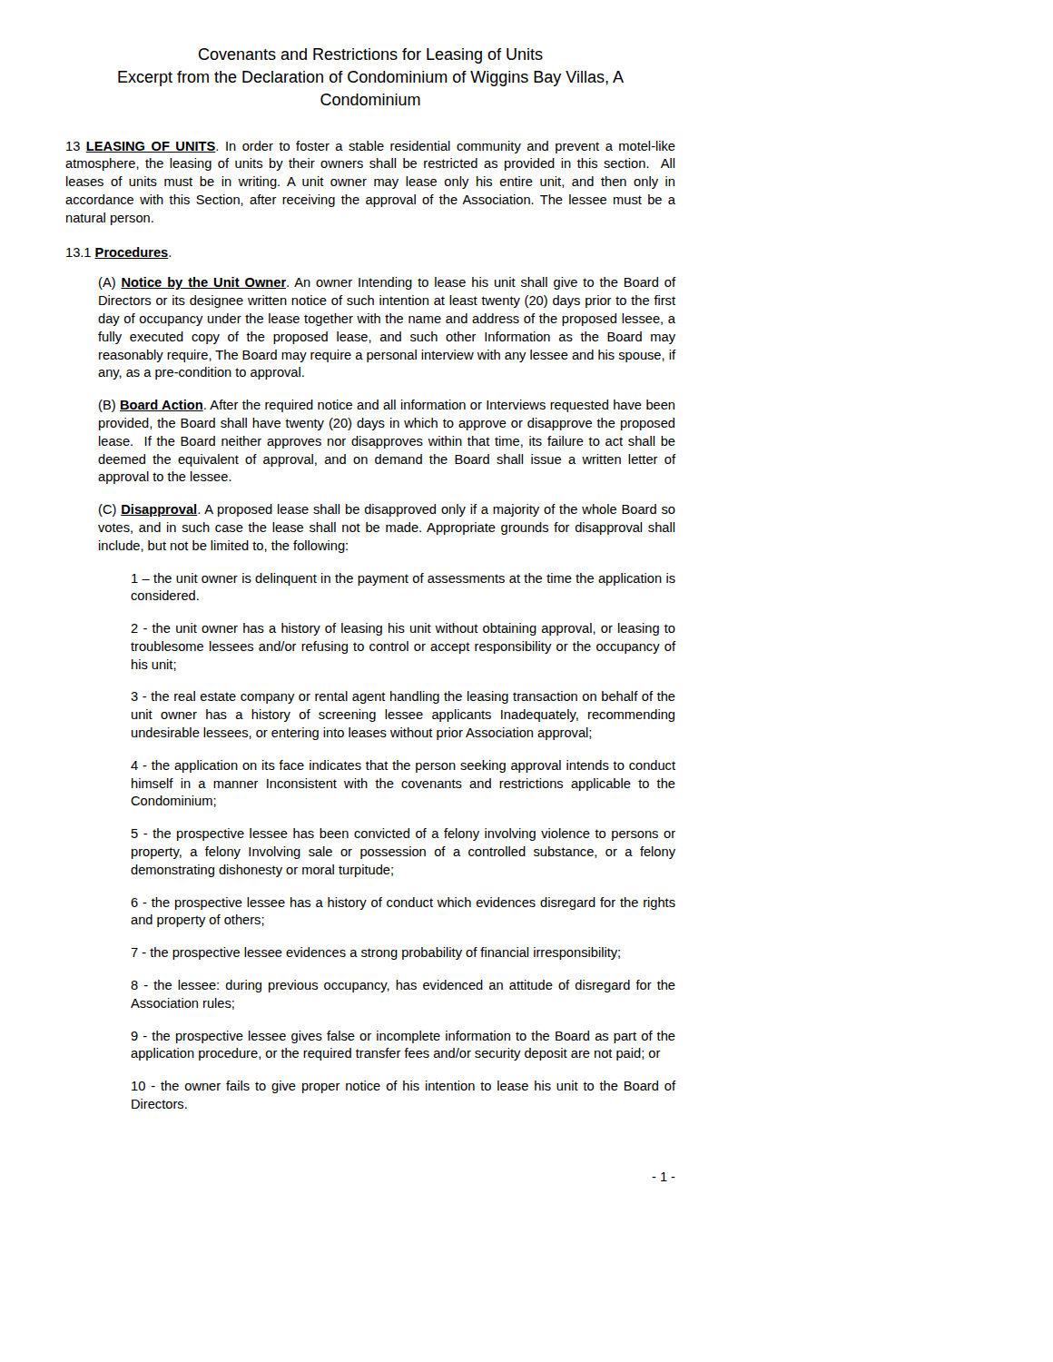Covenants and Restrictions for Leasing of Units
Excerpt from the Declaration of Condominium of Wiggins Bay Villas, A Condominium
13 LEASING OF UNITS. In order to foster a stable residential community and prevent a motel-like atmosphere, the leasing of units by their owners shall be restricted as provided in this section. All leases of units must be in writing. A unit owner may lease only his entire unit, and then only in accordance with this Section, after receiving the approval of the Association. The lessee must be a natural person.
13.1 Procedures.
(A) Notice by the Unit Owner. An owner Intending to lease his unit shall give to the Board of Directors or its designee written notice of such intention at least twenty (20) days prior to the first day of occupancy under the lease together with the name and address of the proposed lessee, a fully executed copy of the proposed lease, and such other Information as the Board may reasonably require, The Board may require a personal interview with any lessee and his spouse, if any, as a pre-condition to approval.
(B) Board Action. After the required notice and all information or Interviews requested have been provided, the Board shall have twenty (20) days in which to approve or disapprove the proposed lease. If the Board neither approves nor disapproves within that time, its failure to act shall be deemed the equivalent of approval, and on demand the Board shall issue a written letter of approval to the lessee.
(C) Disapproval. A proposed lease shall be disapproved only if a majority of the whole Board so votes, and in such case the lease shall not be made. Appropriate grounds for disapproval shall include, but not be limited to, the following:
1 – the unit owner is delinquent in the payment of assessments at the time the application is considered.
2 - the unit owner has a history of leasing his unit without obtaining approval, or leasing to troublesome lessees and/or refusing to control or accept responsibility or the occupancy of his unit;
3 - the real estate company or rental agent handling the leasing transaction on behalf of the unit owner has a history of screening lessee applicants Inadequately, recommending undesirable lessees, or entering into leases without prior Association approval;
4 - the application on its face indicates that the person seeking approval intends to conduct himself in a manner Inconsistent with the covenants and restrictions applicable to the Condominium;
5 - the prospective lessee has been convicted of a felony involving violence to persons or property, a felony Involving sale or possession of a controlled substance, or a felony demonstrating dishonesty or moral turpitude;
6 - the prospective lessee has a history of conduct which evidences disregard for the rights and property of others;
7 - the prospective lessee evidences a strong probability of financial irresponsibility;
8 - the lessee: during previous occupancy, has evidenced an attitude of disregard for the Association rules;
9 - the prospective lessee gives false or incomplete information to the Board as part of the application procedure, or the required transfer fees and/or security deposit are not paid; or
10 - the owner fails to give proper notice of his intention to lease his unit to the Board of Directors.
- 1 -